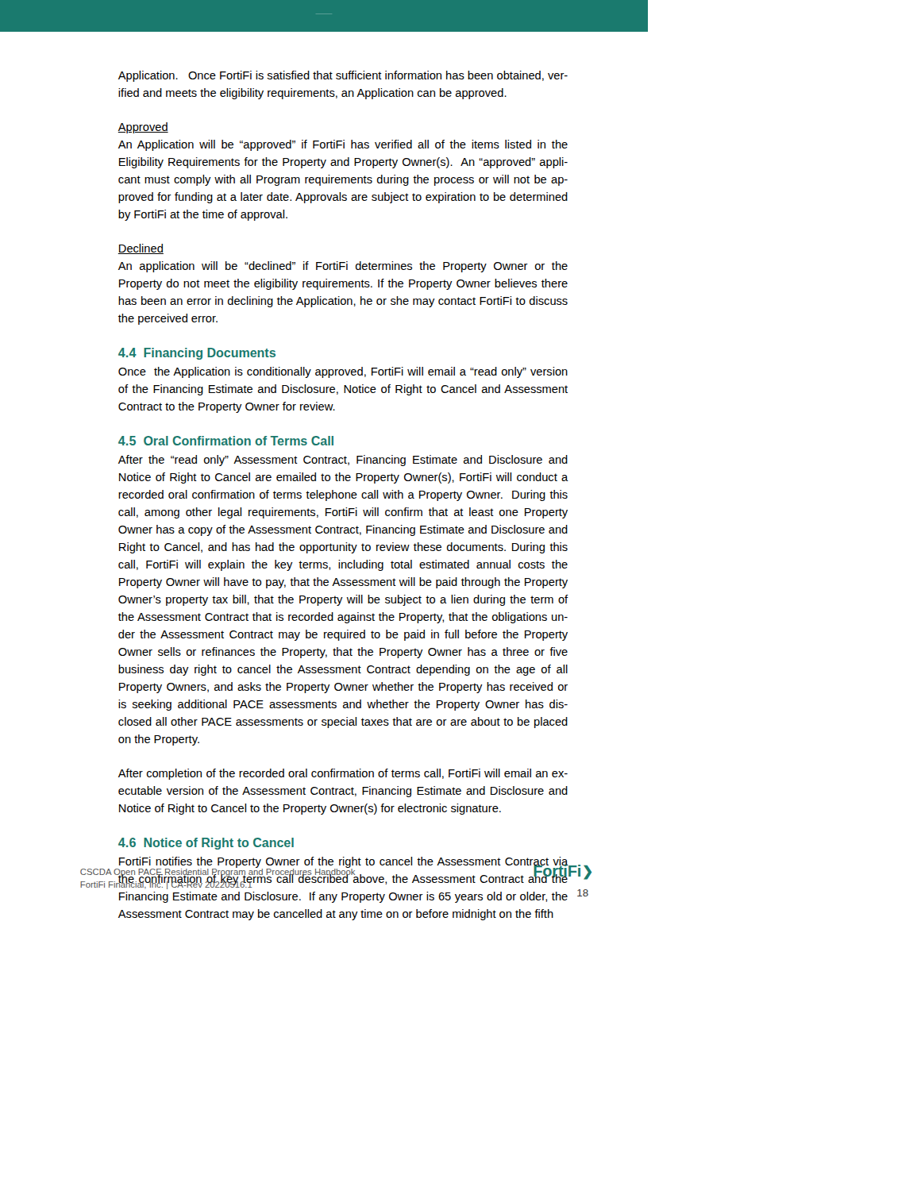Application. Once FortiFi is satisfied that sufficient information has been obtained, verified and meets the eligibility requirements, an Application can be approved.
Approved
An Application will be “approved” if FortiFi has verified all of the items listed in the Eligibility Requirements for the Property and Property Owner(s). An “approved” applicant must comply with all Program requirements during the process or will not be approved for funding at a later date. Approvals are subject to expiration to be determined by FortiFi at the time of approval.
Declined
An application will be “declined” if FortiFi determines the Property Owner or the Property do not meet the eligibility requirements. If the Property Owner believes there has been an error in declining the Application, he or she may contact FortiFi to discuss the perceived error.
4.4 Financing Documents
Once the Application is conditionally approved, FortiFi will email a “read only” version of the Financing Estimate and Disclosure, Notice of Right to Cancel and Assessment Contract to the Property Owner for review.
4.5 Oral Confirmation of Terms Call
After the “read only” Assessment Contract, Financing Estimate and Disclosure and Notice of Right to Cancel are emailed to the Property Owner(s), FortiFi will conduct a recorded oral confirmation of terms telephone call with a Property Owner. During this call, among other legal requirements, FortiFi will confirm that at least one Property Owner has a copy of the Assessment Contract, Financing Estimate and Disclosure and Right to Cancel, and has had the opportunity to review these documents. During this call, FortiFi will explain the key terms, including total estimated annual costs the Property Owner will have to pay, that the Assessment will be paid through the Property Owner’s property tax bill, that the Property will be subject to a lien during the term of the Assessment Contract that is recorded against the Property, that the obligations under the Assessment Contract may be required to be paid in full before the Property Owner sells or refinances the Property, that the Property Owner has a three or five business day right to cancel the Assessment Contract depending on the age of all Property Owners, and asks the Property Owner whether the Property has received or is seeking additional PACE assessments and whether the Property Owner has disclosed all other PACE assessments or special taxes that are or are about to be placed on the Property.
After completion of the recorded oral confirmation of terms call, FortiFi will email an executable version of the Assessment Contract, Financing Estimate and Disclosure and Notice of Right to Cancel to the Property Owner(s) for electronic signature.
4.6 Notice of Right to Cancel
FortiFi notifies the Property Owner of the right to cancel the Assessment Contract via the confirmation of key terms call described above, the Assessment Contract and the Financing Estimate and Disclosure. If any Property Owner is 65 years old or older, the Assessment Contract may be cancelled at any time on or before midnight on the fifth
CSCDA Open PACE Residential Program and Procedures Handbook
FortiFi Financial, Inc. | CA-Rev 20220516.1
FortiFi❯
18